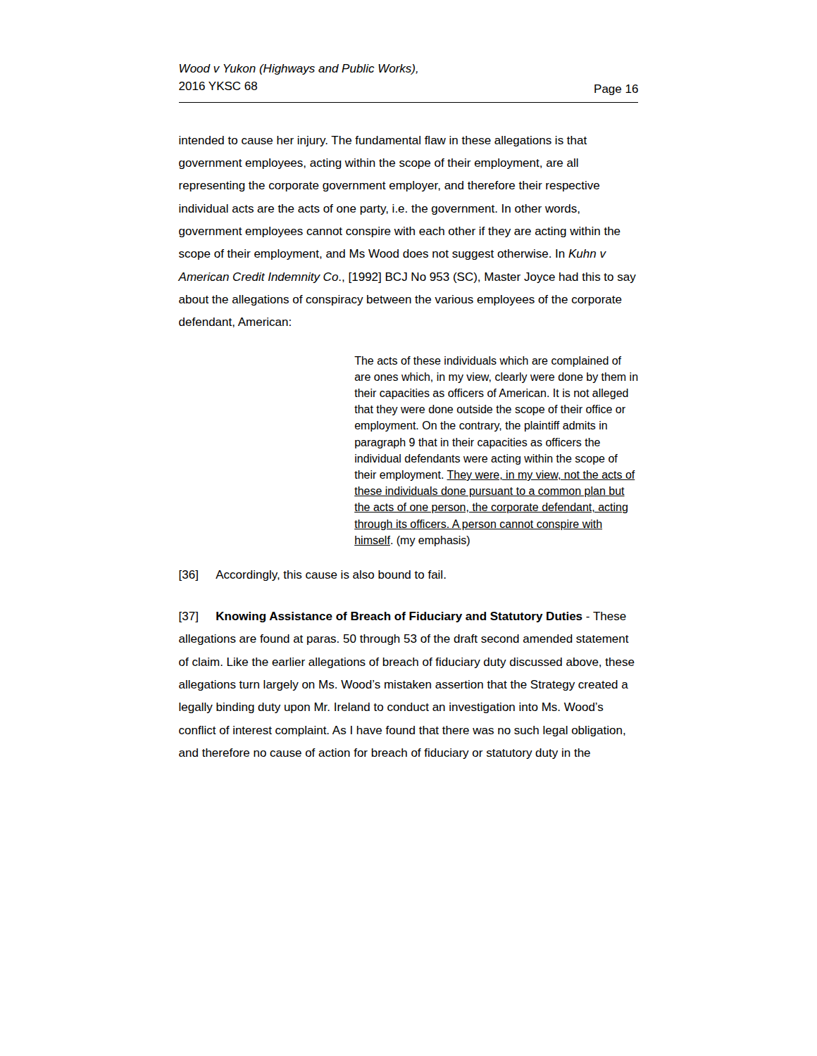Wood v Yukon (Highways and Public Works),
2016 YKSC 68
Page 16
intended to cause her injury. The fundamental flaw in these allegations is that government employees, acting within the scope of their employment, are all representing the corporate government employer, and therefore their respective individual acts are the acts of one party, i.e. the government. In other words, government employees cannot conspire with each other if they are acting within the scope of their employment, and Ms Wood does not suggest otherwise. In Kuhn v American Credit Indemnity Co., [1992] BCJ No 953 (SC), Master Joyce had this to say about the allegations of conspiracy between the various employees of the corporate defendant, American:
The acts of these individuals which are complained of are ones which, in my view, clearly were done by them in their capacities as officers of American. It is not alleged that they were done outside the scope of their office or employment. On the contrary, the plaintiff admits in paragraph 9 that in their capacities as officers the individual defendants were acting within the scope of their employment. They were, in my view, not the acts of these individuals done pursuant to a common plan but the acts of one person, the corporate defendant, acting through its officers. A person cannot conspire with himself. (my emphasis)
[36] Accordingly, this cause is also bound to fail.
[37] Knowing Assistance of Breach of Fiduciary and Statutory Duties - These allegations are found at paras. 50 through 53 of the draft second amended statement of claim. Like the earlier allegations of breach of fiduciary duty discussed above, these allegations turn largely on Ms. Wood’s mistaken assertion that the Strategy created a legally binding duty upon Mr. Ireland to conduct an investigation into Ms. Wood’s conflict of interest complaint. As I have found that there was no such legal obligation, and therefore no cause of action for breach of fiduciary or statutory duty in the